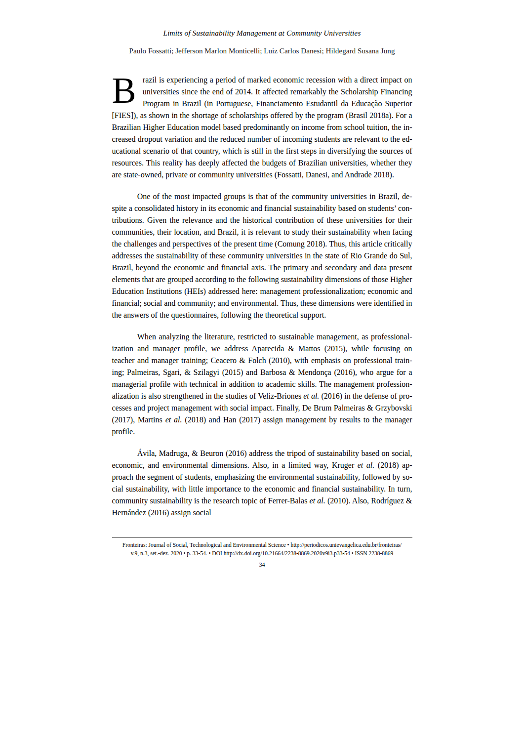Limits of Sustainability Management at Community Universities
Paulo Fossatti; Jefferson Marlon Monticelli; Luiz Carlos Danesi; Hildegard Susana Jung
Brazil is experiencing a period of marked economic recession with a direct impact on universities since the end of 2014. It affected remarkably the Scholarship Financing Program in Brazil (in Portuguese, Financiamento Estudantil da Educação Superior [FIES]), as shown in the shortage of scholarships offered by the program (Brasil 2018a). For a Brazilian Higher Education model based predominantly on income from school tuition, the increased dropout variation and the reduced number of incoming students are relevant to the educational scenario of that country, which is still in the first steps in diversifying the sources of resources. This reality has deeply affected the budgets of Brazilian universities, whether they are state-owned, private or community universities (Fossatti, Danesi, and Andrade 2018).
One of the most impacted groups is that of the community universities in Brazil, despite a consolidated history in its economic and financial sustainability based on students’ contributions. Given the relevance and the historical contribution of these universities for their communities, their location, and Brazil, it is relevant to study their sustainability when facing the challenges and perspectives of the present time (Comung 2018). Thus, this article critically addresses the sustainability of these community universities in the state of Rio Grande do Sul, Brazil, beyond the economic and financial axis. The primary and secondary and data present elements that are grouped according to the following sustainability dimensions of those Higher Education Institutions (HEIs) addressed here: management professionalization; economic and financial; social and community; and environmental. Thus, these dimensions were identified in the answers of the questionnaires, following the theoretical support.
When analyzing the literature, restricted to sustainable management, as professionalization and manager profile, we address Aparecida & Mattos (2015), while focusing on teacher and manager training; Ceacero & Folch (2010), with emphasis on professional training; Palmeiras, Sgari, & Szilagyi (2015) and Barbosa & Mendonça (2016), who argue for a managerial profile with technical in addition to academic skills. The management professionalization is also strengthened in the studies of Veliz-Briones et al. (2016) in the defense of processes and project management with social impact. Finally, De Brum Palmeiras & Grzybovski (2017), Martins et al. (2018) and Han (2017) assign management by results to the manager profile.
Ávila, Madruga, & Beuron (2016) address the tripod of sustainability based on social, economic, and environmental dimensions. Also, in a limited way, Kruger et al. (2018) approach the segment of students, emphasizing the environmental sustainability, followed by social sustainability, with little importance to the economic and financial sustainability. In turn, community sustainability is the research topic of Ferrer-Balas et al. (2010). Also, Rodríguez & Hernández (2016) assign social
Fronteiras: Journal of Social, Technological and Environmental Science • http://periodicos.unievangelica.edu.br/fronteiras/
v.9, n.3, set.-dez. 2020 • p. 33-54. • DOI http://dx.doi.org/10.21664/2238-8869.2020v9i3.p33-54 • ISSN 2238-8869
34